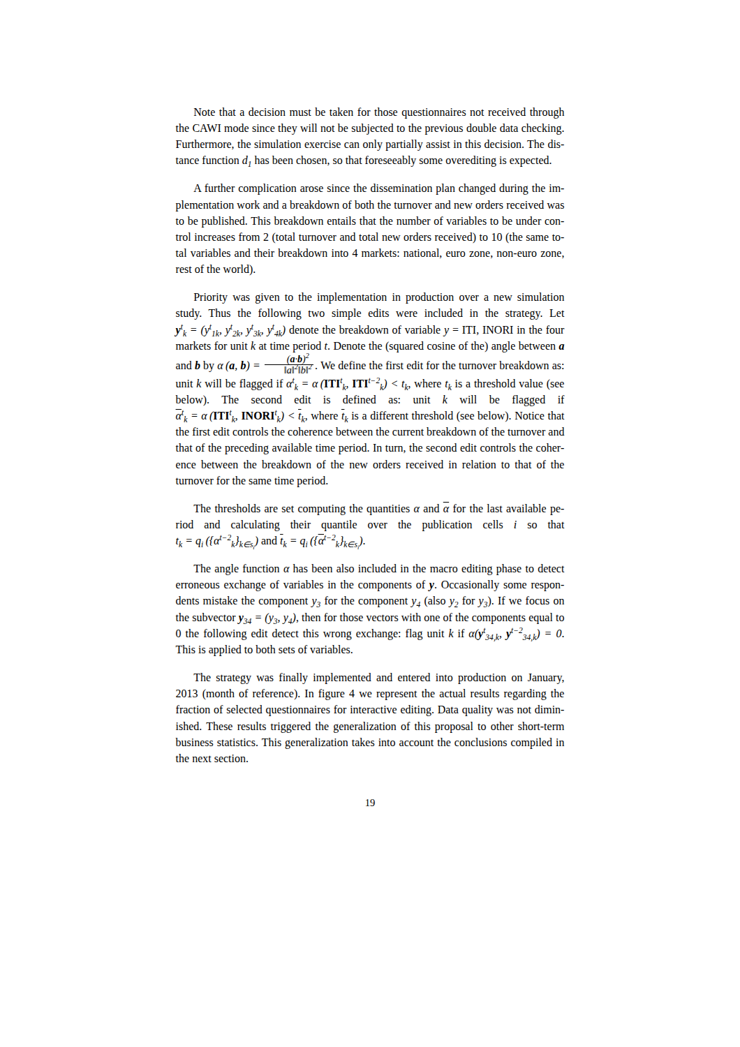Note that a decision must be taken for those questionnaires not received through the CAWI mode since they will not be subjected to the previous double data checking. Furthermore, the simulation exercise can only partially assist in this decision. The distance function d1 has been chosen, so that foreseeably some overediting is expected.
A further complication arose since the dissemination plan changed during the implementation work and a breakdown of both the turnover and new orders received was to be published. This breakdown entails that the number of variables to be under control increases from 2 (total turnover and total new orders received) to 10 (the same total variables and their breakdown into 4 markets: national, euro zone, non-euro zone, rest of the world).
Priority was given to the implementation in production over a new simulation study. Thus the following two simple edits were included in the strategy. Let ytk = (yt1k, yt2k, yt3k, yt4k) denote the breakdown of variable y = ITI, INORI in the four markets for unit k at time period t. Denote the (squared cosine of the) angle between a and b by α (a, b) = (a·b)2‖a‖2‖b‖2. We define the first edit for the turnover breakdown as: unit k will be flagged if αtk = α (ITItk, ITIt−2k) < tk, where tk is a threshold value (see below). The second edit is defined as: unit k will be flagged if αtk = α (ITItk, INORItk) < tk, where tk is a different threshold (see below). Notice that the first edit controls the coherence between the current breakdown of the turnover and that of the preceding available time period. In turn, the second edit controls the coherence between the breakdown of the new orders received in relation to that of the turnover for the same time period.
The thresholds are set computing the quantities α and α for the last available period and calculating their quantile over the publication cells i so that tk = qi ({αt−2k}k∈si) and tk = qi ({αt−2k}k∈si).
The angle function α has been also included in the macro editing phase to detect erroneous exchange of variables in the components of y. Occasionally some respondents mistake the component y3 for the component y4 (also y2 for y3). If we focus on the subvector y34 = (y3, y4), then for those vectors with one of the components equal to 0 the following edit detect this wrong exchange: flag unit k if α(yt34,k, yt−234,k) = 0. This is applied to both sets of variables.
The strategy was finally implemented and entered into production on January, 2013 (month of reference). In figure 4 we represent the actual results regarding the fraction of selected questionnaires for interactive editing. Data quality was not diminished. These results triggered the generalization of this proposal to other short-term business statistics. This generalization takes into account the conclusions compiled in the next section.
19